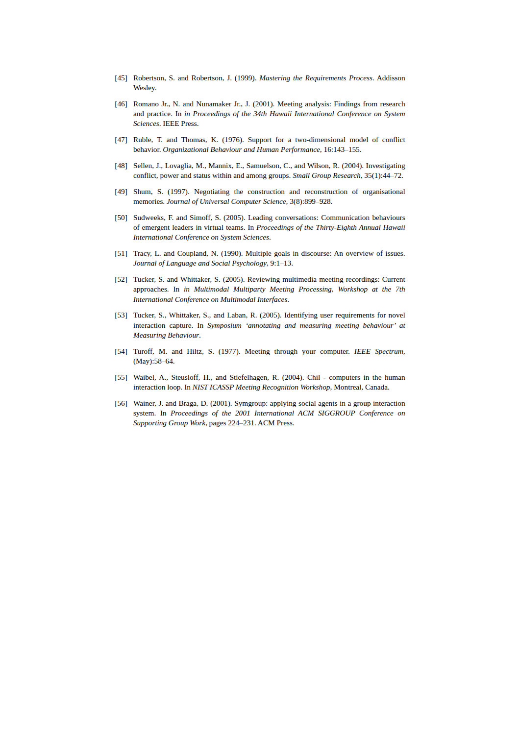[45] Robertson, S. and Robertson, J. (1999). Mastering the Requirements Process. Addisson Wesley.
[46] Romano Jr., N. and Nunamaker Jr., J. (2001). Meeting analysis: Findings from research and practice. In in Proceedings of the 34th Hawaii International Conference on System Sciences. IEEE Press.
[47] Ruble, T. and Thomas, K. (1976). Support for a two-dimensional model of conflict behavior. Organizational Behaviour and Human Performance, 16:143–155.
[48] Sellen, J., Lovaglia, M., Mannix, E., Samuelson, C., and Wilson, R. (2004). Investigating conflict, power and status within and among groups. Small Group Research, 35(1):44–72.
[49] Shum, S. (1997). Negotiating the construction and reconstruction of organisational memories. Journal of Universal Computer Science, 3(8):899–928.
[50] Sudweeks, F. and Simoff, S. (2005). Leading conversations: Communication behaviours of emergent leaders in virtual teams. In Proceedings of the Thirty-Eighth Annual Hawaii International Conference on System Sciences.
[51] Tracy, L. and Coupland, N. (1990). Multiple goals in discourse: An overview of issues. Journal of Language and Social Psychology, 9:1–13.
[52] Tucker, S. and Whittaker, S. (2005). Reviewing multimedia meeting recordings: Current approaches. In in Multimodal Multiparty Meeting Processing, Workshop at the 7th International Conference on Multimodal Interfaces.
[53] Tucker, S., Whittaker, S., and Laban, R. (2005). Identifying user requirements for novel interaction capture. In Symposium ‘annotating and measuring meeting behaviour’ at Measuring Behaviour.
[54] Turoff, M. and Hiltz, S. (1977). Meeting through your computer. IEEE Spectrum, (May):58–64.
[55] Waibel, A., Steusloff, H., and Stiefelhagen, R. (2004). Chil - computers in the human interaction loop. In NIST ICASSP Meeting Recognition Workshop, Montreal, Canada.
[56] Wainer, J. and Braga, D. (2001). Symgroup: applying social agents in a group interaction system. In Proceedings of the 2001 International ACM SIGGROUP Conference on Supporting Group Work, pages 224–231. ACM Press.